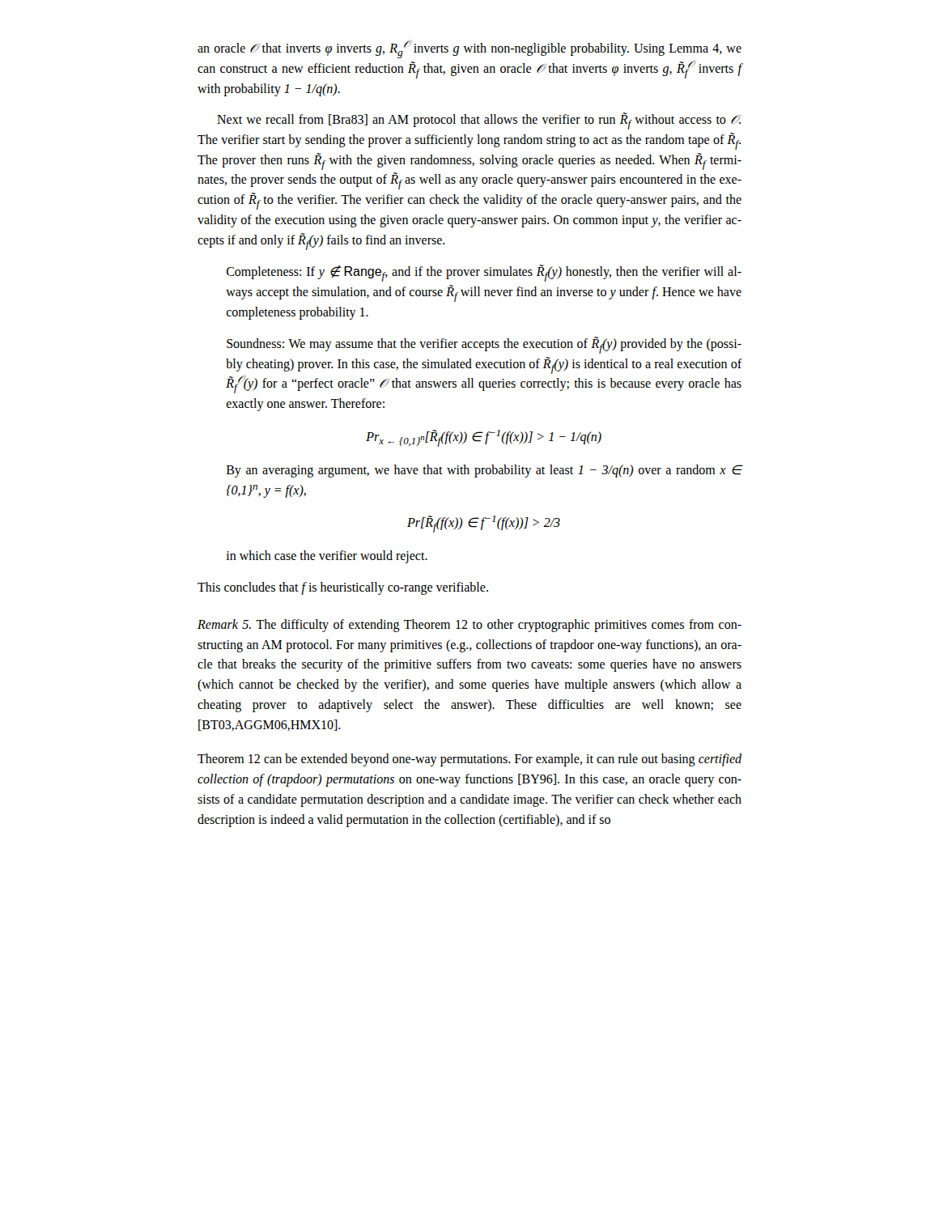an oracle 𝒪 that inverts φ inverts g, Rg𝒪 inverts g with non-negligible probability. Using Lemma 4, we can construct a new efficient reduction R̃f that, given an oracle 𝒪 that inverts φ inverts g, R̃f𝒪 inverts f with probability 1 − 1/q(n).
Next we recall from [Bra83] an AM protocol that allows the verifier to run R̃f without access to 𝒪. The verifier start by sending the prover a sufficiently long random string to act as the random tape of R̃f. The prover then runs R̃f with the given randomness, solving oracle queries as needed. When R̃f terminates, the prover sends the output of R̃f as well as any oracle query-answer pairs encountered in the execution of R̃f to the verifier. The verifier can check the validity of the oracle query-answer pairs, and the validity of the execution using the given oracle query-answer pairs. On common input y, the verifier accepts if and only if R̃f(y) fails to find an inverse.
Completeness: If y ∉ Rangef, and if the prover simulates R̃f(y) honestly, then the verifier will always accept the simulation, and of course R̃f will never find an inverse to y under f. Hence we have completeness probability 1.
Soundness: We may assume that the verifier accepts the execution of R̃f(y) provided by the (possibly cheating) prover. In this case, the simulated execution of R̃f(y) is identical to a real execution of R̃f𝒪(y) for a “perfect oracle” 𝒪 that answers all queries correctly; this is because every oracle has exactly one answer. Therefore:
Prx ← {0,1}n[R̃f(f(x)) ∈ f−1(f(x))] > 1 − 1/q(n)
By an averaging argument, we have that with probability at least 1 − 3/q(n) over a random x ∈ {0,1}n, y = f(x),
Pr[R̃f(f(x)) ∈ f−1(f(x))] > 2/3
in which case the verifier would reject.
This concludes that f is heuristically co-range verifiable.
Remark 5. The difficulty of extending Theorem 12 to other cryptographic primitives comes from constructing an AM protocol. For many primitives (e.g., collections of trapdoor one-way functions), an oracle that breaks the security of the primitive suffers from two caveats: some queries have no answers (which cannot be checked by the verifier), and some queries have multiple answers (which allow a cheating prover to adaptively select the answer). These difficulties are well known; see [BT03,AGGM06,HMX10].
Theorem 12 can be extended beyond one-way permutations. For example, it can rule out basing certified collection of (trapdoor) permutations on one-way functions [BY96]. In this case, an oracle query consists of a candidate permutation description and a candidate image. The verifier can check whether each description is indeed a valid permutation in the collection (certifiable), and if so